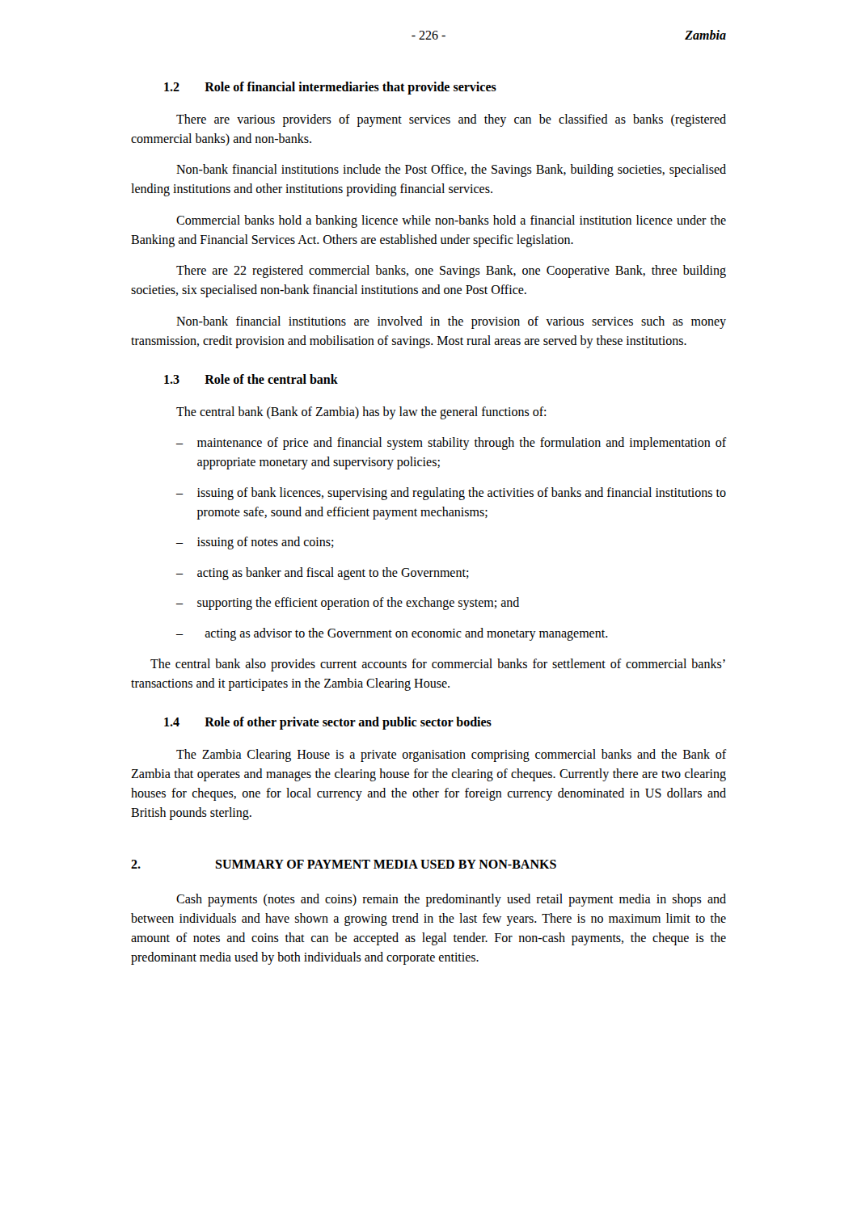- 226 - Zambia
1.2 Role of financial intermediaries that provide services
There are various providers of payment services and they can be classified as banks (registered commercial banks) and non-banks.
Non-bank financial institutions include the Post Office, the Savings Bank, building societies, specialised lending institutions and other institutions providing financial services.
Commercial banks hold a banking licence while non-banks hold a financial institution licence under the Banking and Financial Services Act. Others are established under specific legislation.
There are 22 registered commercial banks, one Savings Bank, one Cooperative Bank, three building societies, six specialised non-bank financial institutions and one Post Office.
Non-bank financial institutions are involved in the provision of various services such as money transmission, credit provision and mobilisation of savings. Most rural areas are served by these institutions.
1.3 Role of the central bank
The central bank (Bank of Zambia) has by law the general functions of:
maintenance of price and financial system stability through the formulation and implementation of appropriate monetary and supervisory policies;
issuing of bank licences, supervising and regulating the activities of banks and financial institutions to promote safe, sound and efficient payment mechanisms;
issuing of notes and coins;
acting as banker and fiscal agent to the Government;
supporting the efficient operation of the exchange system; and
acting as advisor to the Government on economic and monetary management.
The central bank also provides current accounts for commercial banks for settlement of commercial banks’ transactions and it participates in the Zambia Clearing House.
1.4 Role of other private sector and public sector bodies
The Zambia Clearing House is a private organisation comprising commercial banks and the Bank of Zambia that operates and manages the clearing house for the clearing of cheques. Currently there are two clearing houses for cheques, one for local currency and the other for foreign currency denominated in US dollars and British pounds sterling.
2. SUMMARY OF PAYMENT MEDIA USED BY NON-BANKS
Cash payments (notes and coins) remain the predominantly used retail payment media in shops and between individuals and have shown a growing trend in the last few years. There is no maximum limit to the amount of notes and coins that can be accepted as legal tender. For non-cash payments, the cheque is the predominant media used by both individuals and corporate entities.